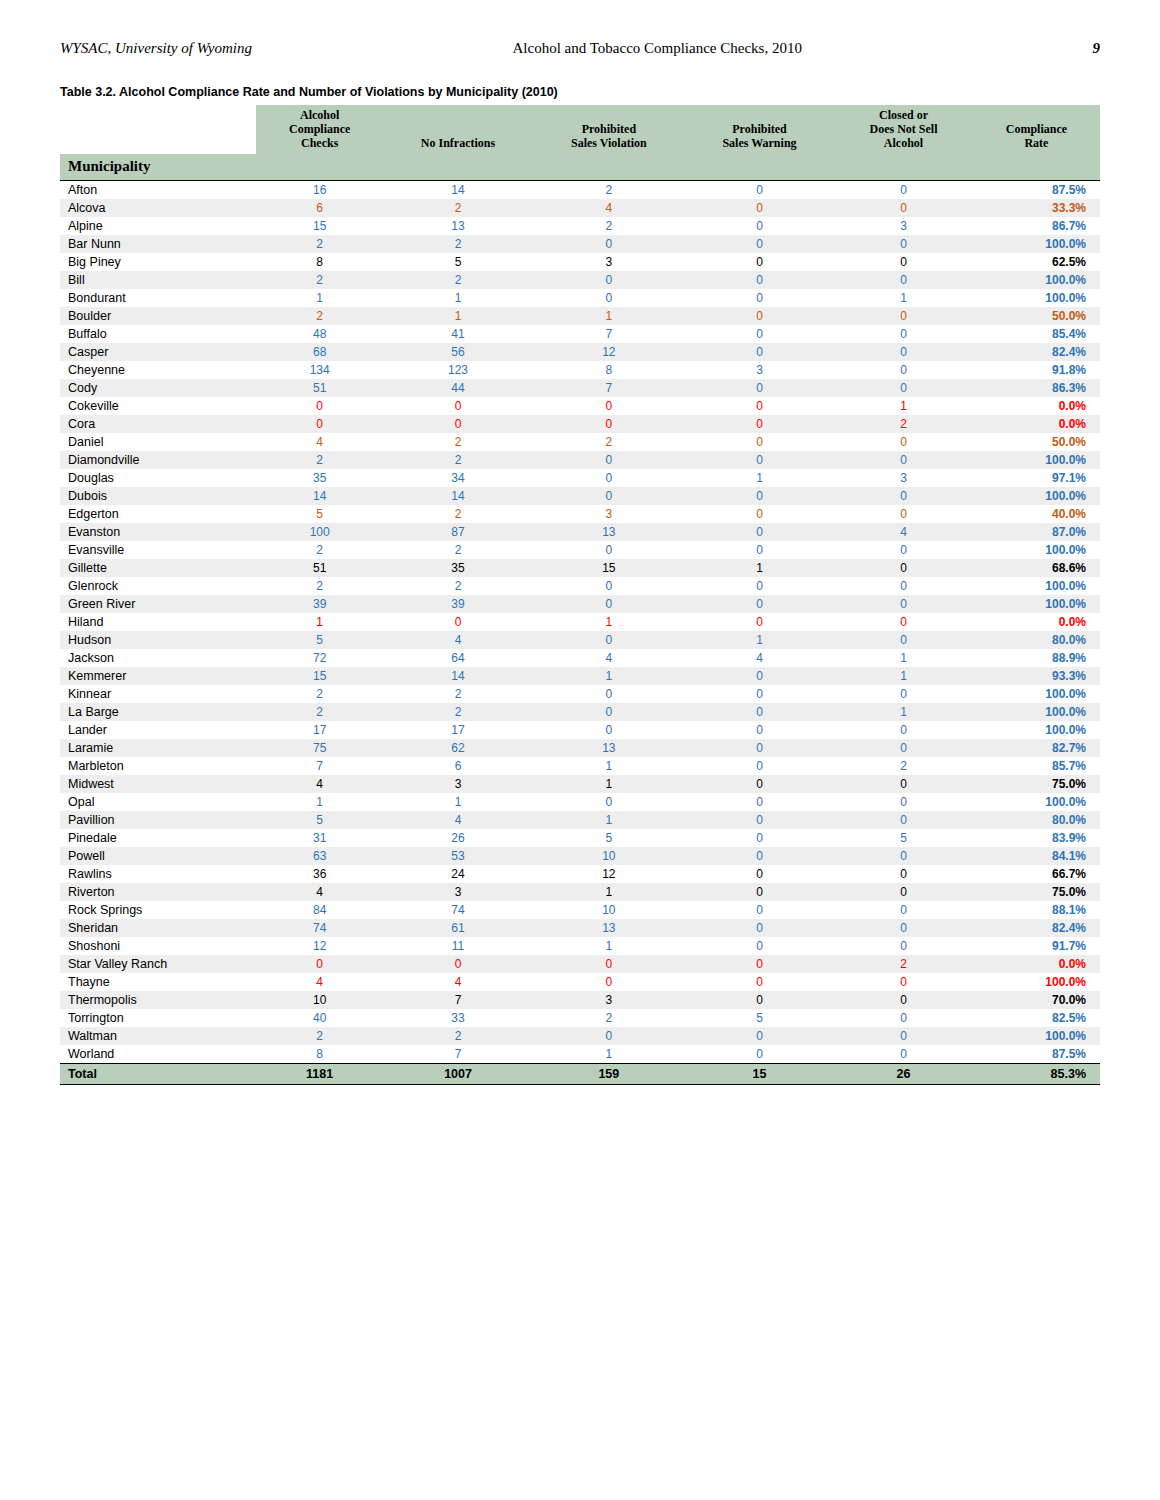WYSAC, University of Wyoming
Alcohol and Tobacco Compliance Checks, 2010
9
Table 3.2. Alcohol Compliance Rate and Number of Violations by Municipality (2010)
| | Alcohol Compliance Checks | No Infractions | Prohibited Sales Violation | Prohibited Sales Warning | Closed or Does Not Sell Alcohol | Compliance Rate |
| --- | --- | --- | --- | --- | --- | --- |
| Municipality | | | | | | |
| Afton | 16 | 14 | 2 | 0 | 0 | 87.5% |
| Alcova | 6 | 2 | 4 | 0 | 0 | 33.3% |
| Alpine | 15 | 13 | 2 | 0 | 3 | 86.7% |
| Bar Nunn | 2 | 2 | 0 | 0 | 0 | 100.0% |
| Big Piney | 8 | 5 | 3 | 0 | 0 | 62.5% |
| Bill | 2 | 2 | 0 | 0 | 0 | 100.0% |
| Bondurant | 1 | 1 | 0 | 0 | 1 | 100.0% |
| Boulder | 2 | 1 | 1 | 0 | 0 | 50.0% |
| Buffalo | 48 | 41 | 7 | 0 | 0 | 85.4% |
| Casper | 68 | 56 | 12 | 0 | 0 | 82.4% |
| Cheyenne | 134 | 123 | 8 | 3 | 0 | 91.8% |
| Cody | 51 | 44 | 7 | 0 | 0 | 86.3% |
| Cokeville | 0 | 0 | 0 | 0 | 1 | 0.0% |
| Cora | 0 | 0 | 0 | 0 | 2 | 0.0% |
| Daniel | 4 | 2 | 2 | 0 | 0 | 50.0% |
| Diamondville | 2 | 2 | 0 | 0 | 0 | 100.0% |
| Douglas | 35 | 34 | 0 | 1 | 3 | 97.1% |
| Dubois | 14 | 14 | 0 | 0 | 0 | 100.0% |
| Edgerton | 5 | 2 | 3 | 0 | 0 | 40.0% |
| Evanston | 100 | 87 | 13 | 0 | 4 | 87.0% |
| Evansville | 2 | 2 | 0 | 0 | 0 | 100.0% |
| Gillette | 51 | 35 | 15 | 1 | 0 | 68.6% |
| Glenrock | 2 | 2 | 0 | 0 | 0 | 100.0% |
| Green River | 39 | 39 | 0 | 0 | 0 | 100.0% |
| Hiland | 1 | 0 | 1 | 0 | 0 | 0.0% |
| Hudson | 5 | 4 | 0 | 1 | 0 | 80.0% |
| Jackson | 72 | 64 | 4 | 4 | 1 | 88.9% |
| Kemmerer | 15 | 14 | 1 | 0 | 1 | 93.3% |
| Kinnear | 2 | 2 | 0 | 0 | 0 | 100.0% |
| La Barge | 2 | 2 | 0 | 0 | 1 | 100.0% |
| Lander | 17 | 17 | 0 | 0 | 0 | 100.0% |
| Laramie | 75 | 62 | 13 | 0 | 0 | 82.7% |
| Marbleton | 7 | 6 | 1 | 0 | 2 | 85.7% |
| Midwest | 4 | 3 | 1 | 0 | 0 | 75.0% |
| Opal | 1 | 1 | 0 | 0 | 0 | 100.0% |
| Pavillion | 5 | 4 | 1 | 0 | 0 | 80.0% |
| Pinedale | 31 | 26 | 5 | 0 | 5 | 83.9% |
| Powell | 63 | 53 | 10 | 0 | 0 | 84.1% |
| Rawlins | 36 | 24 | 12 | 0 | 0 | 66.7% |
| Riverton | 4 | 3 | 1 | 0 | 0 | 75.0% |
| Rock Springs | 84 | 74 | 10 | 0 | 0 | 88.1% |
| Sheridan | 74 | 61 | 13 | 0 | 0 | 82.4% |
| Shoshoni | 12 | 11 | 1 | 0 | 0 | 91.7% |
| Star Valley Ranch | 0 | 0 | 0 | 0 | 2 | 0.0% |
| Thayne | 4 | 4 | 0 | 0 | 0 | 100.0% |
| Thermopolis | 10 | 7 | 3 | 0 | 0 | 70.0% |
| Torrington | 40 | 33 | 2 | 5 | 0 | 82.5% |
| Waltman | 2 | 2 | 0 | 0 | 0 | 100.0% |
| Worland | 8 | 7 | 1 | 0 | 0 | 87.5% |
| Total | 1181 | 1007 | 159 | 15 | 26 | 85.3% |